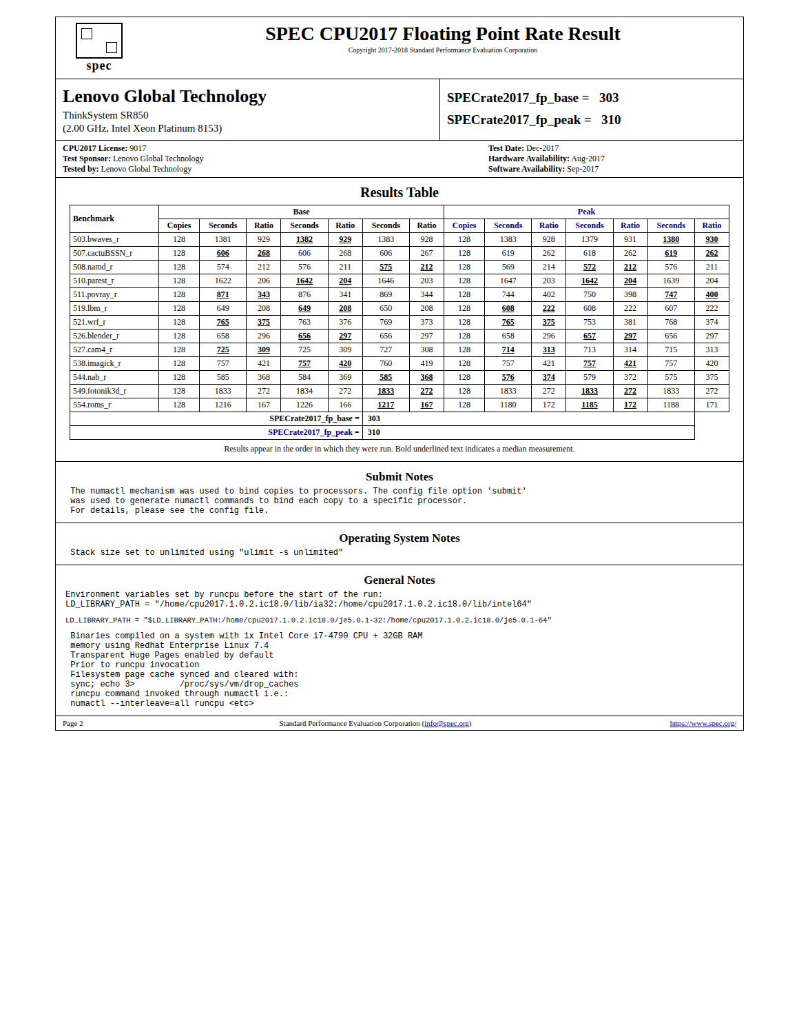spec
SPEC CPU2017 Floating Point Rate Result
Copyright 2017-2018 Standard Performance Evaluation Corporation
Lenovo Global Technology
ThinkSystem SR850
(2.00 GHz, Intel Xeon Platinum 8153)
SPECrate2017_fp_base = 303
SPECrate2017_fp_peak = 310
CPU2017 License: 9017
Test Sponsor: Lenovo Global Technology
Tested by: Lenovo Global Technology
Test Date: Dec-2017
Hardware Availability: Aug-2017
Software Availability: Sep-2017
Results Table
| Benchmark | Base | Peak |
| --- | --- | --- |
| Copies | Seconds | Ratio | Seconds | Ratio | Seconds | Ratio | Copies | Seconds | Ratio | Seconds | Ratio | Seconds | Ratio |
| 503.bwaves_r | 128 | 1381 | 929 | 1382 | 929 | 1383 | 928 | 128 | 1383 | 928 | 1379 | 931 | 1380 | 930 |
| 507.cactuBSSN_r | 128 | 606 | 268 | 606 | 268 | 606 | 267 | 128 | 619 | 262 | 618 | 262 | 619 | 262 |
| 508.namd_r | 128 | 574 | 212 | 576 | 211 | 575 | 212 | 128 | 569 | 214 | 572 | 212 | 576 | 211 |
| 510.parest_r | 128 | 1622 | 206 | 1642 | 204 | 1646 | 203 | 128 | 1647 | 203 | 1642 | 204 | 1639 | 204 |
| 511.povray_r | 128 | 871 | 343 | 876 | 341 | 869 | 344 | 128 | 744 | 402 | 750 | 398 | 747 | 400 |
| 519.lbm_r | 128 | 649 | 208 | 649 | 208 | 650 | 208 | 128 | 608 | 222 | 608 | 222 | 607 | 222 |
| 521.wrf_r | 128 | 765 | 375 | 763 | 376 | 769 | 373 | 128 | 765 | 375 | 753 | 381 | 768 | 374 |
| 526.blender_r | 128 | 658 | 296 | 656 | 297 | 656 | 297 | 128 | 658 | 296 | 657 | 297 | 656 | 297 |
| 527.cam4_r | 128 | 725 | 309 | 725 | 309 | 727 | 308 | 128 | 714 | 313 | 713 | 314 | 715 | 313 |
| 538.imagick_r | 128 | 757 | 421 | 757 | 420 | 760 | 419 | 128 | 757 | 421 | 757 | 421 | 757 | 420 |
| 544.nab_r | 128 | 585 | 368 | 584 | 369 | 585 | 368 | 128 | 576 | 374 | 579 | 372 | 575 | 375 |
| 549.fotonik3d_r | 128 | 1833 | 272 | 1834 | 272 | 1833 | 272 | 128 | 1833 | 272 | 1833 | 272 | 1833 | 272 |
| 554.roms_r | 128 | 1216 | 167 | 1226 | 166 | 1217 | 167 | 128 | 1180 | 172 | 1185 | 172 | 1188 | 171 |
| SPECrate2017_fp_base = | 303 |
| SPECrate2017_fp_peak = | 310 |
Results appear in the order in which they were run. Bold underlined text indicates a median measurement.
Submit Notes
 The numactl mechanism was used to bind copies to processors. The config file option 'submit'
 was used to generate numactl commands to bind each copy to a specific processor.
 For details, please see the config file.
Operating System Notes
 Stack size set to unlimited using "ulimit -s unlimited"
General Notes
Environment variables set by runcpu before the start of the run:
LD_LIBRARY_PATH = "/home/cpu2017.1.0.2.ic18.0/lib/ia32:/home/cpu2017.1.0.2.ic18.0/lib/intel64"
LD_LIBRARY_PATH = "$LD_LIBRARY_PATH:/home/cpu2017.1.0.2.ic18.0/je5.0.1-32:/home/cpu2017.1.0.2.ic18.0/je5.0.1-64"
 Binaries compiled on a system with 1x Intel Core i7-4790 CPU + 32GB RAM
 memory using Redhat Enterprise Linux 7.4
 Transparent Huge Pages enabled by default
 Prior to runcpu invocation
 Filesystem page cache synced and cleared with:
 sync; echo 3>         /proc/sys/vm/drop_caches
 runcpu command invoked through numactl i.e.:
 numactl --interleave=all runcpu <etc>
Page 2
Standard Performance Evaluation Corporation (info@spec.org)
https://www.spec.org/